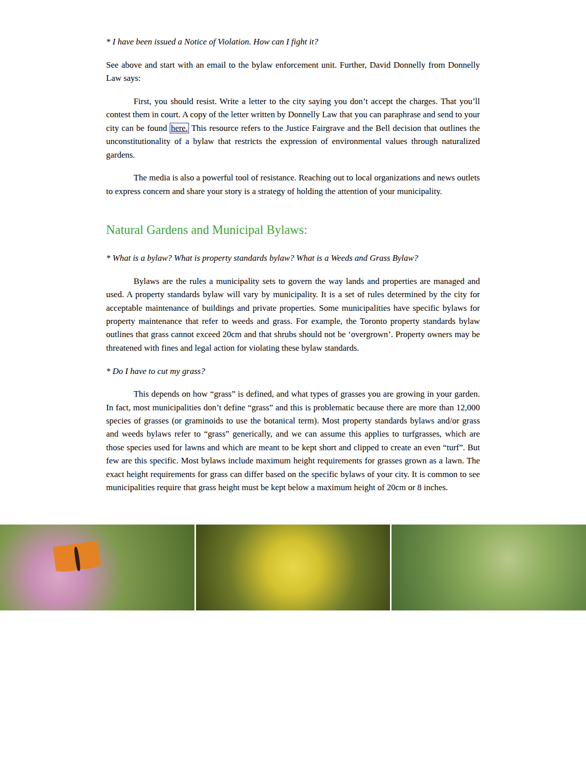* I have been issued a Notice of Violation. How can I fight it?
See above and start with an email to the bylaw enforcement unit. Further, David Donnelly from Donnelly Law says:
First, you should resist. Write a letter to the city saying you don’t accept the charges. That you’ll contest them in court. A copy of the letter written by Donnelly Law that you can paraphrase and send to your city can be found here. This resource refers to the Justice Fairgrave and the Bell decision that outlines the unconstitutionality of a bylaw that restricts the expression of environmental values through naturalized gardens.
The media is also a powerful tool of resistance. Reaching out to local organizations and news outlets to express concern and share your story is a strategy of holding the attention of your municipality.
Natural Gardens and Municipal Bylaws:
* What is a bylaw? What is property standards bylaw? What is a Weeds and Grass Bylaw?
Bylaws are the rules a municipality sets to govern the way lands and properties are managed and used. A property standards bylaw will vary by municipality. It is a set of rules determined by the city for acceptable maintenance of buildings and private properties. Some municipalities have specific bylaws for property maintenance that refer to weeds and grass. For example, the Toronto property standards bylaw outlines that grass cannot exceed 20cm and that shrubs should not be ‘overgrown’. Property owners may be threatened with fines and legal action for violating these bylaw standards.
* Do I have to cut my grass?
This depends on how “grass” is defined, and what types of grasses you are growing in your garden. In fact, most municipalities don’t define “grass” and this is problematic because there are more than 12,000 species of grasses (or graminoids to use the botanical term). Most property standards bylaws and/or grass and weeds bylaws refer to “grass” generically, and we can assume this applies to turfgrasses, which are those species used for lawns and which are meant to be kept short and clipped to create an even “turf”. But few are this specific. Most bylaws include maximum height requirements for grasses grown as a lawn. The exact height requirements for grass can differ based on the specific bylaws of your city. It is common to see municipalities require that grass height must be kept below a maximum height of 20cm or 8 inches.